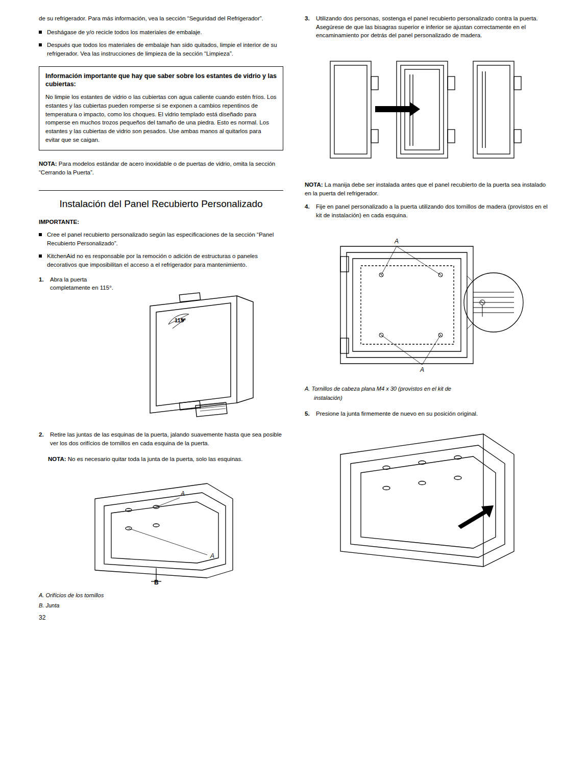de su refrigerador. Para más información, vea la sección “Seguridad del Refrigerador”.
Deshágase de y/o recicle todos los materiales de embalaje.
Después que todos los materiales de embalaje han sido quitados, limpie el interior de su refrigerador. Vea las instrucciones de limpieza de la sección “Limpieza”.
Información importante que hay que saber sobre los estantes de vidrio y las cubiertas:
No limpie los estantes de vidrio o las cubiertas con agua caliente cuando estén fríos. Los estantes y las cubiertas pueden romperse si se exponen a cambios repentinos de temperatura o impacto, como los choques. El vidrio templado está diseñado para romperse en muchos trozos pequeños del tamaño de una piedra. Esto es normal. Los estantes y las cubiertas de vidrio son pesados. Use ambas manos al quitarlos para evitar que se caigan.
NOTA: Para modelos estándar de acero inoxidable o de puertas de vidrio, omita la sección “Cerrando la Puerta”.
Instalación del Panel Recubierto Personalizado
IMPORTANTE:
Cree el panel recubierto personalizado según las especificaciones de la sección “Panel Recubierto Personalizado”.
KitchenAid no es responsable por la remoción o adición de estructuras o paneles decorativos que imposibilitan el acceso a el refrigerador para mantenimiento.
Abra la puerta completamente en 115°.
115°
Retire las juntas de las esquinas de la puerta, jalando suavemente hasta que sea posible ver los dos orifícios de tornillos en cada esquina de la puerta.
NOTA: No es necesario quitar toda la junta de la puerta, solo las esquinas.
A A B
A. Orifícios de los tornillos
B. Junta
Utilizando dos personas, sostenga el panel recubierto personalizado contra la puerta. Asegúrese de que las bisagras superior e inferior se ajustan correctamente en el encaminamiento por detrás del panel personalizado de madera.
NOTA: La manija debe ser instalada antes que el panel recubierto de la puerta sea instalado en la puerta del refrigerador.
Fije en panel personalizado a la puerta utilizando dos tornillos de madera (provistos en el kit de instalación) en cada esquina.
A A
A. Tornillos de cabeza plana M4 x 30 (provistos en el kit de
instalación)
Presione la junta firmemente de nuevo en su posición original.
32